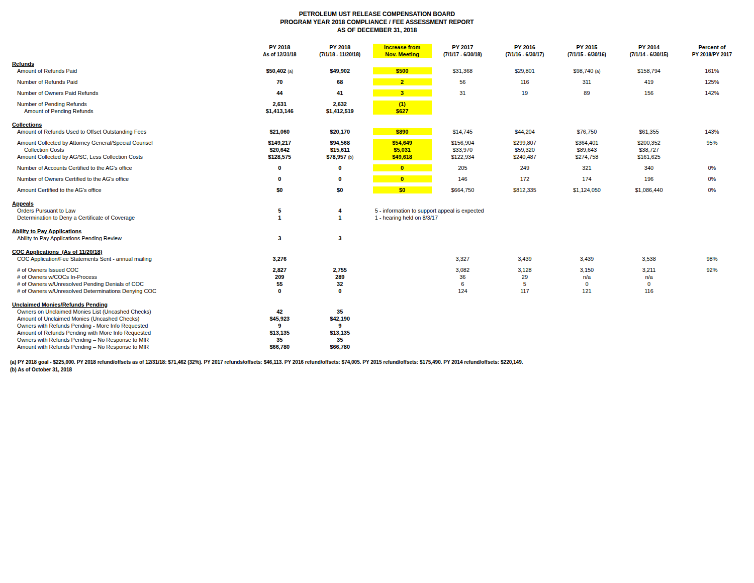PETROLEUM UST RELEASE COMPENSATION BOARD
PROGRAM YEAR 2018 COMPLIANCE / FEE ASSESSMENT REPORT
AS OF DECEMBER 31, 2018
| | PY 2018 | PY 2018 | Increase from | PY 2017 | PY 2016 | PY 2015 | PY 2014 | Percent of |
| --- | --- | --- | --- | --- | --- | --- | --- | --- |
| | As of 12/31/18 | (7/1/18 - 11/20/18) | Nov. Meeting | (7/1/17 - 6/30/18) | (7/1/16 - 6/30/17) | (7/1/15 - 6/30/16) | (7/1/14 - 6/30/15) | PY 2018/PY 2017 |
| Refunds | |
| Amount of Refunds Paid | $50,402 (a) | $49,902 | $500 | $31,368 | $29,801 | $98,740 (a) | $158,794 | 161% |
| Number of Refunds Paid | 70 | 68 | 2 | 56 | 116 | 311 | 419 | 125% |
| Number of Owners Paid Refunds | 44 | 41 | 3 | 31 | 19 | 89 | 156 | 142% |
| Number of Pending Refunds | 2,631 | 2,632 | (1) | |
| Amount of Pending Refunds | $1,413,146 | $1,412,519 | $627 | |
| Collections | |
| Amount of Refunds Used to Offset Outstanding Fees | $21,060 | $20,170 | $890 | $14,745 | $44,204 | $76,750 | $61,355 | 143% |
| Amount Collected by Attorney General/Special Counsel | $149,217 | $94,568 | $54,649 | $156,904 | $299,807 | $364,401 | $200,352 | 95% |
| Collection Costs | $20,642 | $15,611 | $5,031 | $33,970 | $59,320 | $89,643 | $38,727 | |
| Amount Collected by AG/SC, Less Collection Costs | $128,575 | $78,957 (b) | $49,618 | $122,934 | $240,487 | $274,758 | $161,625 | |
| Number of Accounts Certified to the AG's office | 0 | 0 | 0 | 205 | 249 | 321 | 340 | 0% |
| Number of Owners Certified to the AG's office | 0 | 0 | 0 | 146 | 172 | 174 | 196 | 0% |
| Amount Certified to the AG's office | $0 | $0 | $0 | $664,750 | $812,335 | $1,124,050 | $1,086,440 | 0% |
| Appeals | |
| Orders Pursuant to Law | 5 | 4 | 5 - information to support appeal is expected |
| Determination to Deny a Certificate of Coverage | 1 | 1 | 1 - hearing held on 8/3/17 |
| Ability to Pay Applications | |
| Ability to Pay Applications Pending Review | 3 | 3 | |
| COC Applications (As of 11/20/18) | |
| COC Application/Fee Statements Sent - annual mailing | 3,276 | | | 3,327 | 3,439 | 3,439 | 3,538 | 98% |
| # of Owners Issued COC | 2,827 | 2,755 | | 3,082 | 3,128 | 3,150 | 3,211 | 92% |
| # of Owners w/COCs In-Process | 209 | 289 | | 36 | 29 | n/a | n/a | |
| # of Owners w/Unresolved Pending Denials of COC | 55 | 32 | | 6 | 5 | 0 | 0 | |
| # of Owners w/Unresolved Determinations Denying COC | 0 | 0 | | 124 | 117 | 121 | 116 | |
| Unclaimed Monies/Refunds Pending | |
| Owners on Unclaimed Monies List (Uncashed Checks) | 42 | 35 | |
| Amount of Unclaimed Monies (Uncashed Checks) | $45,923 | $42,190 | |
| Owners with Refunds Pending - More Info Requested | 9 | 9 | |
| Amount of Refunds Pending with More Info Requested | $13,135 | $13,135 | |
| Owners with Refunds Pending – No Response to MIR | 35 | 35 | |
| Amount with Refunds Pending – No Response to MIR | $66,780 | $66,780 | |
(a) PY 2018 goal - $225,000. PY 2018 refund/offsets as of 12/31/18: $71,462 (32%). PY 2017 refunds/offsets: $46,113. PY 2016 refund/offsets: $74,005. PY 2015 refund/offsets: $175,490. PY 2014 refund/offsets: $220,149.
(b) As of October 31, 2018